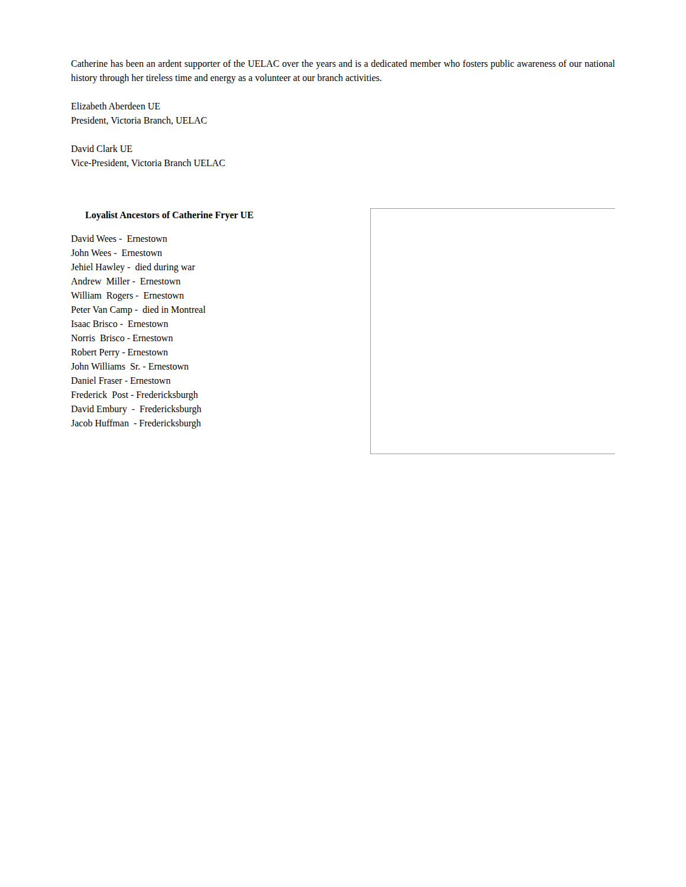Catherine has been an ardent supporter of the UELAC over the years and is a dedicated member who fosters public awareness of our national history through her tireless time and energy as a volunteer at our branch activities.
Elizabeth Aberdeen UE
President, Victoria Branch, UELAC
David Clark UE
Vice-President, Victoria Branch UELAC
Loyalist Ancestors of Catherine Fryer UE
David Wees - Ernestown
John Wees - Ernestown
Jehiel Hawley - died during war
Andrew Miller - Ernestown
William Rogers - Ernestown
Peter Van Camp - died in Montreal
Isaac Brisco - Ernestown
Norris Brisco - Ernestown
Robert Perry - Ernestown
John Williams Sr. - Ernestown
Daniel Fraser - Ernestown
Frederick Post - Fredericksburgh
David Embury - Fredericksburgh
Jacob Huffman - Fredericksburgh